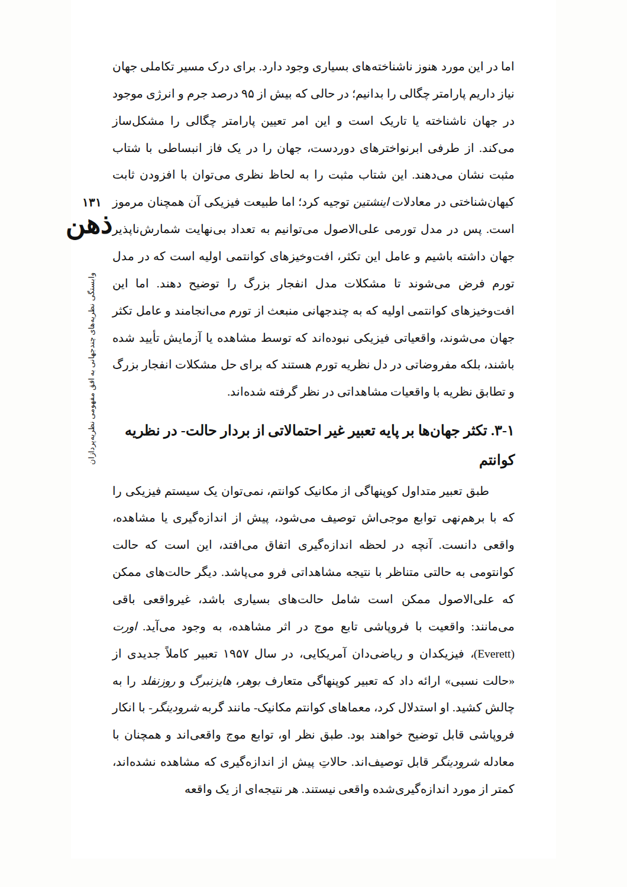۱۳۱
ذهن
وابستگی نظریه‌های چندجهانی به افق مفهومی نظریه‌پردازان
اما در این مورد هنوز ناشناخته‌های بسیاری وجود دارد. برای درک مسیر تکاملی جهان نیاز داریم پارامتر چگالی را بدانیم؛ در حالی که بیش از ۹۵ درصد جرم و انرژی موجود در جهان ناشناخته یا تاریک است و این امر تعیین پارامتر چگالی را مشکل‌ساز می‌کند. از طرفی ابرنواخترهای دوردست، جهان را در یک فاز انبساطی با شتاب مثبت نشان می‌دهند. این شتاب مثبت را به لحاظ نظری می‌توان با افزودن ثابت کیهان‌شناختی در معادلات اینشتین توجیه کرد؛ اما طبیعت فیزیکی آن همچنان مرموز است. پس در مدل تورمی علی‌الاصول می‌توانیم به تعداد بی‌نهایت شمارش‌ناپذیر جهان داشته باشیم و عامل این تکثر، افت‌وخیزهای کوانتمی اولیه است که در مدل تورم فرض می‌شوند تا مشکلات مدل انفجار بزرگ را توضیح دهند. اما این افت‌وخیزهای کوانتمی اولیه که به چندجهانی منبعث از تورم می‌انجامند و عامل تکثر جهان می‌شوند، واقعیاتی فیزیکی نبوده‌اند که توسط مشاهده یا آزمایش تأیید شده باشند، بلکه مفروضاتی در دل نظریه تورم هستند که برای حل مشکلات انفجار بزرگ و تطابق نظریه با واقعیات مشاهداتی در نظر گرفته شده‌اند.
۳-۱. تکثر جهان‌ها بر پایه تعبیر غیر احتمالاتی از بردار حالت- در نظریه کوانتم
طبق تعبیر متداول کوپنهاگی از مکانیک کوانتم، نمی‌توان یک سیستم فیزیکی را که با برهم‌نهی توابع موجی‌اش توصیف می‌شود، پیش از اندازه‌گیری یا مشاهده، واقعی دانست. آنچه در لحظه اندازه‌گیری اتفاق می‌افتد، این است که حالت کوانتومی به حالتی متناظر با نتیجه مشاهداتی فرو می‌پاشد. دیگر حالت‌های ممکن که علی‌الاصول ممکن است شامل حالت‌های بسیاری باشد، غیرواقعی باقی می‌مانند: واقعیت با فروپاشی تابع موج در اثر مشاهده، به وجود می‌آید. اورت (Everett)، فیزیکدان و ریاضی‌دان آمریکایی، در سال ۱۹۵۷ تعبیر کاملاً جدیدی از «حالت نسبی» ارائه داد که تعبیر کوپنهاگی متعارف بوهر، هایزنبرگ و روزنفلد را به چالش کشید. او استدلال کرد، معماهای کوانتم مکانیک- مانند گربه شرودینگر- با انکار فروپاشی قابل توضیح خواهند بود. طبق نظر او، توابع موج واقعی‌اند و همچنان با معادله شرودینگر قابل توصیف‌اند. حالاتِ پیش از اندازه‌گیری که مشاهده نشده‌اند، کمتر از مورد اندازه‌گیری‌شده واقعی نیستند. هر نتیجه‌ای از یک واقعه